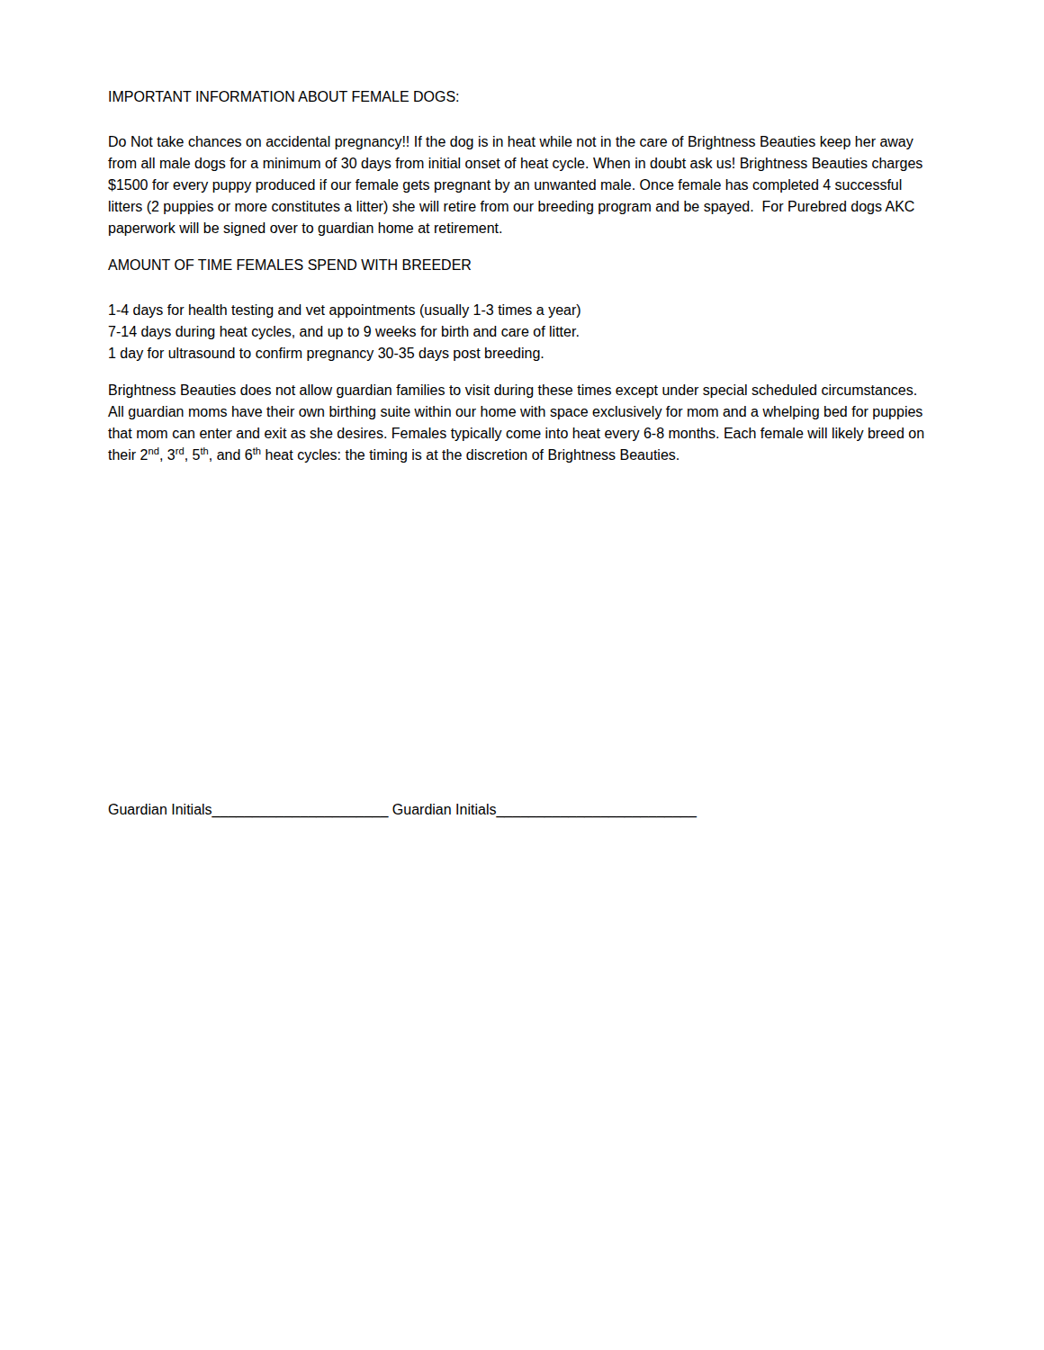IMPORTANT INFORMATION ABOUT FEMALE DOGS:
Do Not take chances on accidental pregnancy!! If the dog is in heat while not in the care of Brightness Beauties keep her away from all male dogs for a minimum of 30 days from initial onset of heat cycle. When in doubt ask us! Brightness Beauties charges $1500 for every puppy produced if our female gets pregnant by an unwanted male. Once female has completed 4 successful litters (2 puppies or more constitutes a litter) she will retire from our breeding program and be spayed. For Purebred dogs AKC paperwork will be signed over to guardian home at retirement.
AMOUNT OF TIME FEMALES SPEND WITH BREEDER
1-4 days for health testing and vet appointments (usually 1-3 times a year)
7-14 days during heat cycles, and up to 9 weeks for birth and care of litter.
1 day for ultrasound to confirm pregnancy 30-35 days post breeding.
Brightness Beauties does not allow guardian families to visit during these times except under special scheduled circumstances. All guardian moms have their own birthing suite within our home with space exclusively for mom and a whelping bed for puppies that mom can enter and exit as she desires. Females typically come into heat every 6-8 months. Each female will likely breed on their 2nd, 3rd, 5th, and 6th heat cycles: the timing is at the discretion of Brightness Beauties.
Guardian Initials______________________ Guardian Initials_________________________